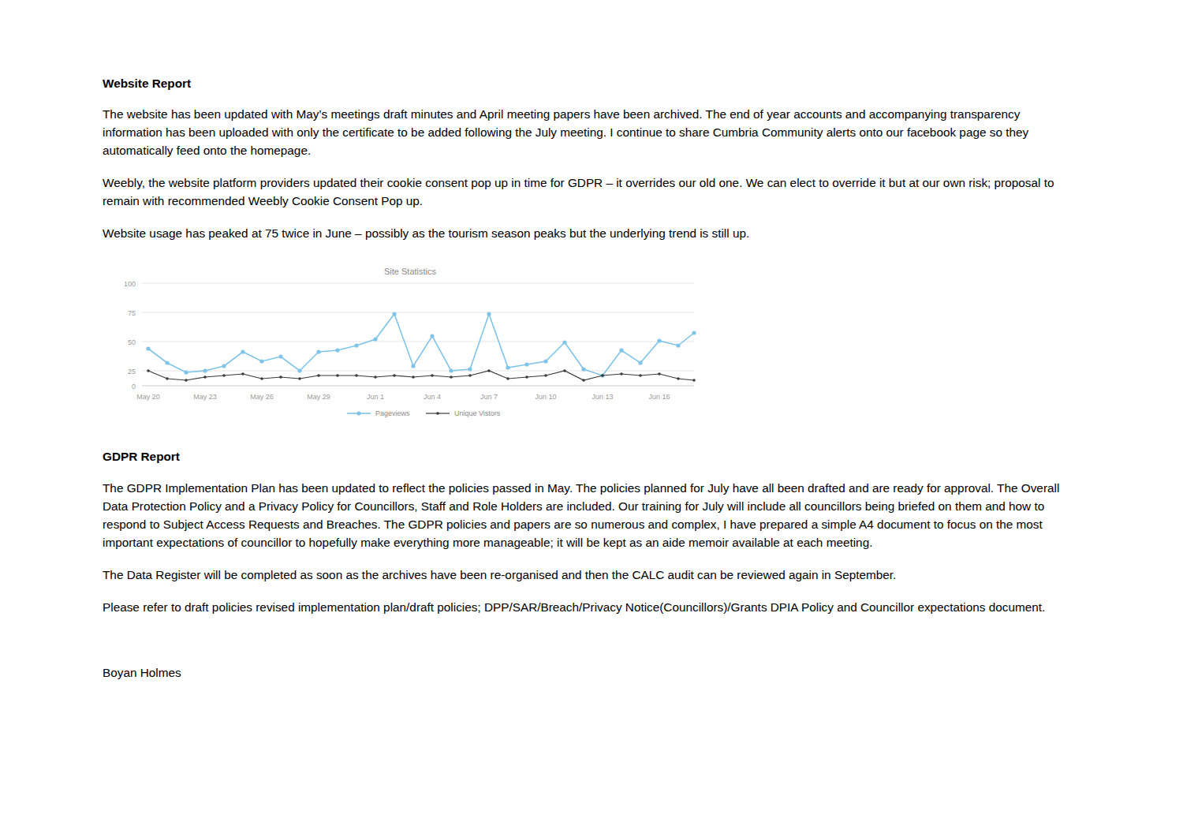Website Report
The website has been updated with May’s meetings draft minutes and April meeting papers have been archived. The end of year accounts and accompanying transparency information has been uploaded with only the certificate to be added following the July meeting. I continue to share Cumbria Community alerts onto our facebook page so they automatically feed onto the homepage.
Weebly, the website platform providers updated their cookie consent pop up in time for GDPR – it overrides our old one. We can elect to override it but at our own risk; proposal to remain with recommended Weebly Cookie Consent Pop up.
Website usage has peaked at 75 twice in June – possibly as the tourism season peaks but the underlying trend is still up.
Site Statistics 100 75 50 25 0 May 20 May 23 May 26 May 29 Jun 1 Jun 4 Jun 7 Jun 10 Jun 13 Jun 16 Pageviews Unique Vistors
GDPR Report
The GDPR Implementation Plan has been updated to reflect the policies passed in May. The policies planned for July have all been drafted and are ready for approval. The Overall Data Protection Policy and a Privacy Policy for Councillors, Staff and Role Holders are included. Our training for July will include all councillors being briefed on them and how to respond to Subject Access Requests and Breaches. The GDPR policies and papers are so numerous and complex, I have prepared a simple A4 document to focus on the most important expectations of councillor to hopefully make everything more manageable; it will be kept as an aide memoir available at each meeting.
The Data Register will be completed as soon as the archives have been re-organised and then the CALC audit can be reviewed again in September.
Please refer to draft policies revised implementation plan/draft policies; DPP/SAR/Breach/Privacy Notice(Councillors)/Grants DPIA Policy and Councillor expectations document.
Boyan Holmes